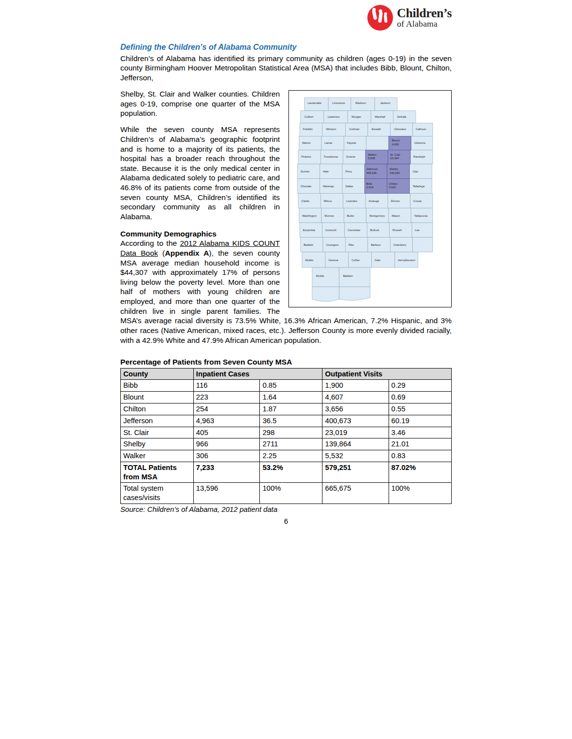Children’s
of Alabama
Defining the Children’s of Alabama Community
Children’s of Alabama has identified its primary community as children (ages 0-19) in the seven county Birmingham Hoover Metropolitan Statistical Area (MSA) that includes Bibb, Blount, Chilton, Jefferson,
Lauderdale Limestone Madison Jackson Colbert Lawrence Morgan Marshall DeKalb Franklin Winston Cullman Etowah Cherokee Calhoun Marion Lamar Fayette Cleburne Pickens Tuscaloosa Greene Randolph Sumter Hale Perry Clay Choctaw Marengo Dallas Talladega Clarke Wilcox Lowndes Autauga Elmore Coosa Washington Monroe Butler Montgomery Macon Tallapoosa Escambia Conecuh Crenshaw Bullock Russell Lee Baldwin Covington Pike Barbour Chambers Mobile Geneva Coffee Dale Henry Mobile Baldwin Houston Blount 4,830 Walker 5,838 St. Clair 23,424 Jefferson 405,636 Shelby 140,830 Bibb 2,016 Chilton 3,910
Shelby, St. Clair and Walker counties. Children ages 0-19, comprise one quarter of the MSA population.
While the seven county MSA represents Children’s of Alabama’s geographic footprint and is home to a majority of its patients, the hospital has a broader reach throughout the state. Because it is the only medical center in Alabama dedicated solely to pediatric care, and 46.8% of its patients come from outside of the seven county MSA, Children’s identified its secondary community as all children in Alabama.
Community Demographics
According to the 2012 Alabama KIDS COUNT Data Book (Appendix A), the seven county MSA average median household income is $44,307 with approximately 17% of persons living below the poverty level. More than one half of mothers with young children are employed, and more than one quarter of the children live in single parent families. The MSA’s average racial diversity is 73.5% White, 16.3% African American, 7.2% Hispanic, and 3% other races (Native American, mixed races, etc.). Jefferson County is more evenly divided racially, with a 42.9% White and 47.9% African American population.
Percentage of Patients from Seven County MSA
| County | Inpatient Cases | Outpatient Visits |
| --- | --- | --- |
| Bibb | 116 | 0.85 | 1,900 | 0.29 |
| Blount | 223 | 1.64 | 4,607 | 0.69 |
| Chilton | 254 | 1.87 | 3,656 | 0.55 |
| Jefferson | 4,963 | 36.5 | 400,673 | 60.19 |
| St. Clair | 405 | 298 | 23,019 | 3.46 |
| Shelby | 966 | 2711 | 139,864 | 21.01 |
| Walker | 306 | 2.25 | 5,532 | 0.83 |
| TOTAL Patients from MSA | 7,233 | 53.2% | 579,251 | 87.02% |
| Total system cases/visits | 13,596 | 100% | 665,675 | 100% |
Source: Children’s of Alabama, 2012 patient data
6